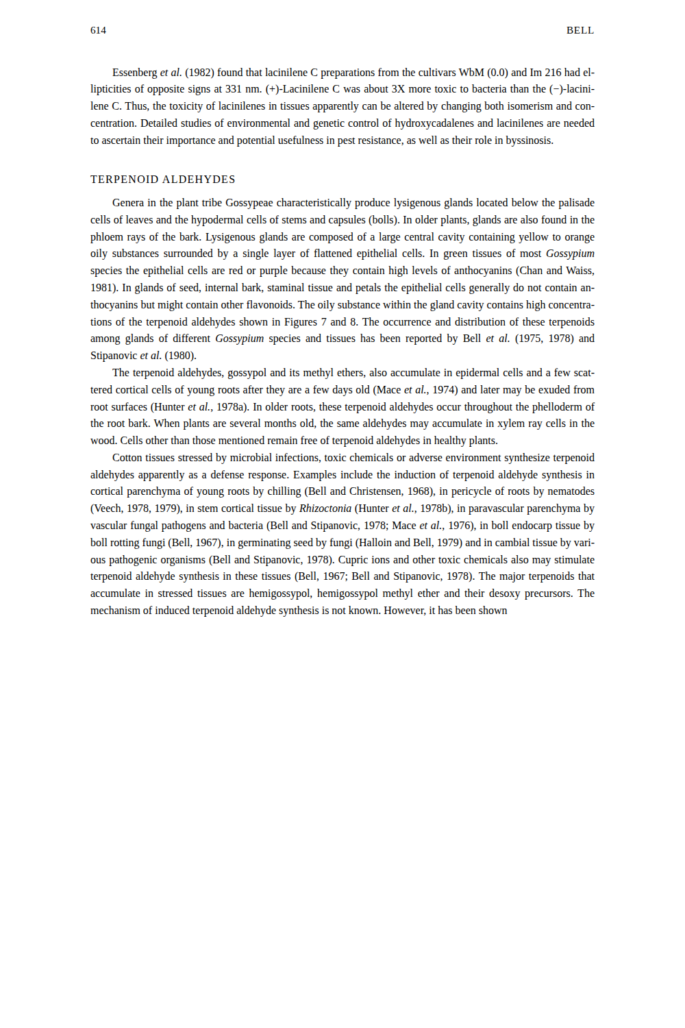614 BELL
Essenberg et al. (1982) found that lacinilene C preparations from the cultivars WbM (0.0) and Im 216 had ellipticities of opposite signs at 331 nm. (+)-Lacinilene C was about 3X more toxic to bacteria than the (−)-lacinilene C. Thus, the toxicity of lacinilenes in tissues apparently can be altered by changing both isomerism and concentration. Detailed studies of environmental and genetic control of hydroxycadalenes and lacinilenes are needed to ascertain their importance and potential usefulness in pest resistance, as well as their role in byssinosis.
TERPENOID ALDEHYDES
Genera in the plant tribe Gossypeae characteristically produce lysigenous glands located below the palisade cells of leaves and the hypodermal cells of stems and capsules (bolls). In older plants, glands are also found in the phloem rays of the bark. Lysigenous glands are composed of a large central cavity containing yellow to orange oily substances surrounded by a single layer of flattened epithelial cells. In green tissues of most Gossypium species the epithelial cells are red or purple because they contain high levels of anthocyanins (Chan and Waiss, 1981). In glands of seed, internal bark, staminal tissue and petals the epithelial cells generally do not contain anthocyanins but might contain other flavonoids. The oily substance within the gland cavity contains high concentrations of the terpenoid aldehydes shown in Figures 7 and 8. The occurrence and distribution of these terpenoids among glands of different Gossypium species and tissues has been reported by Bell et al. (1975, 1978) and Stipanovic et al. (1980).
The terpenoid aldehydes, gossypol and its methyl ethers, also accumulate in epidermal cells and a few scattered cortical cells of young roots after they are a few days old (Mace et al., 1974) and later may be exuded from root surfaces (Hunter et al., 1978a). In older roots, these terpenoid aldehydes occur throughout the phelloderm of the root bark. When plants are several months old, the same aldehydes may accumulate in xylem ray cells in the wood. Cells other than those mentioned remain free of terpenoid aldehydes in healthy plants.
Cotton tissues stressed by microbial infections, toxic chemicals or adverse environment synthesize terpenoid aldehydes apparently as a defense response. Examples include the induction of terpenoid aldehyde synthesis in cortical parenchyma of young roots by chilling (Bell and Christensen, 1968), in pericycle of roots by nematodes (Veech, 1978, 1979), in stem cortical tissue by Rhizoctonia (Hunter et al., 1978b), in paravascular parenchyma by vascular fungal pathogens and bacteria (Bell and Stipanovic, 1978; Mace et al., 1976), in boll endocarp tissue by boll rotting fungi (Bell, 1967), in germinating seed by fungi (Halloin and Bell, 1979) and in cambial tissue by various pathogenic organisms (Bell and Stipanovic, 1978). Cupric ions and other toxic chemicals also may stimulate terpenoid aldehyde synthesis in these tissues (Bell, 1967; Bell and Stipanovic, 1978). The major terpenoids that accumulate in stressed tissues are hemigossypol, hemigossypol methyl ether and their desoxy precursors. The mechanism of induced terpenoid aldehyde synthesis is not known. However, it has been shown